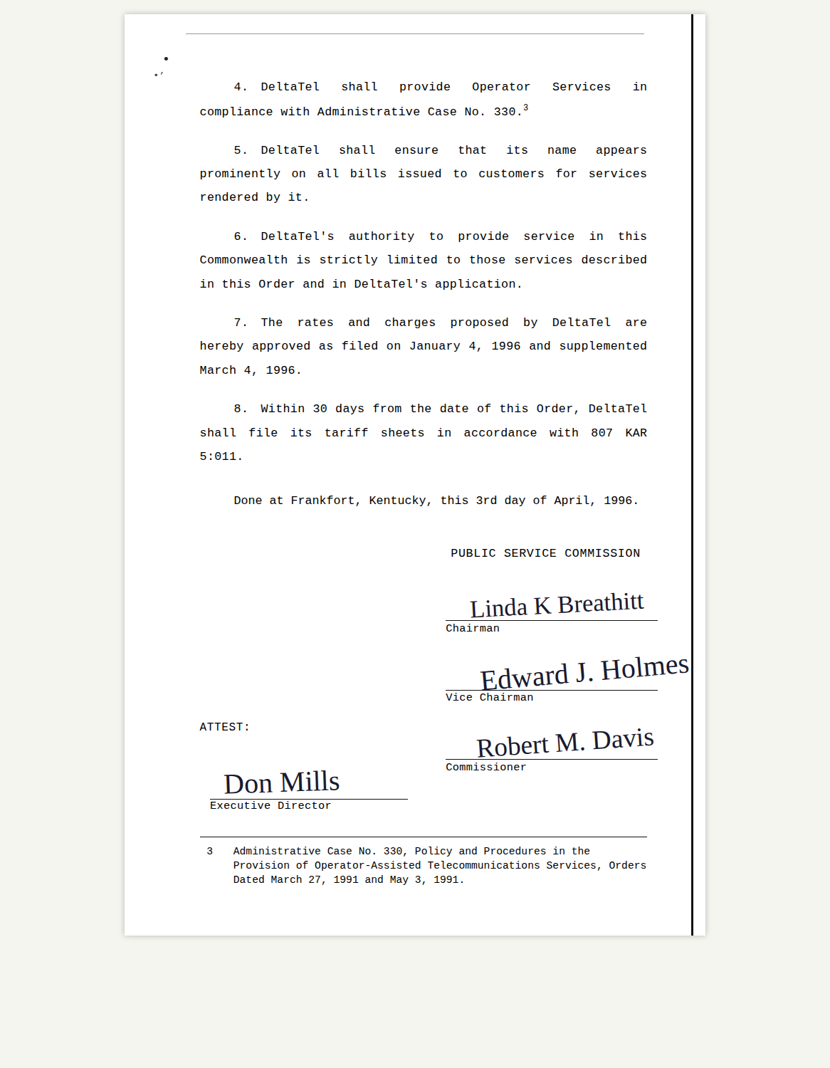•
•’
4. DeltaTel shall provide Operator Services in compliance with Administrative Case No. 330.3
5. DeltaTel shall ensure that its name appears prominently on all bills issued to customers for services rendered by it.
6. DeltaTel's authority to provide service in this Commonwealth is strictly limited to those services described in this Order and in DeltaTel's application.
7. The rates and charges proposed by DeltaTel are hereby approved as filed on January 4, 1996 and supplemented March 4, 1996.
8. Within 30 days from the date of this Order, DeltaTel shall file its tariff sheets in accordance with 807 KAR 5:011.
Done at Frankfort, Kentucky, this 3rd day of April, 1996.
PUBLIC SERVICE COMMISSION
Linda K Breathitt
Chairman
Edward J. Holmes
Vice Chairman
Robert M. Davis
Commissioner
ATTEST:
Don Mills
Executive Director
3
Administrative Case No. 330, Policy and Procedures in the Provision of Operator-Assisted Telecommunications Services, Orders Dated March 27, 1991 and May 3, 1991.